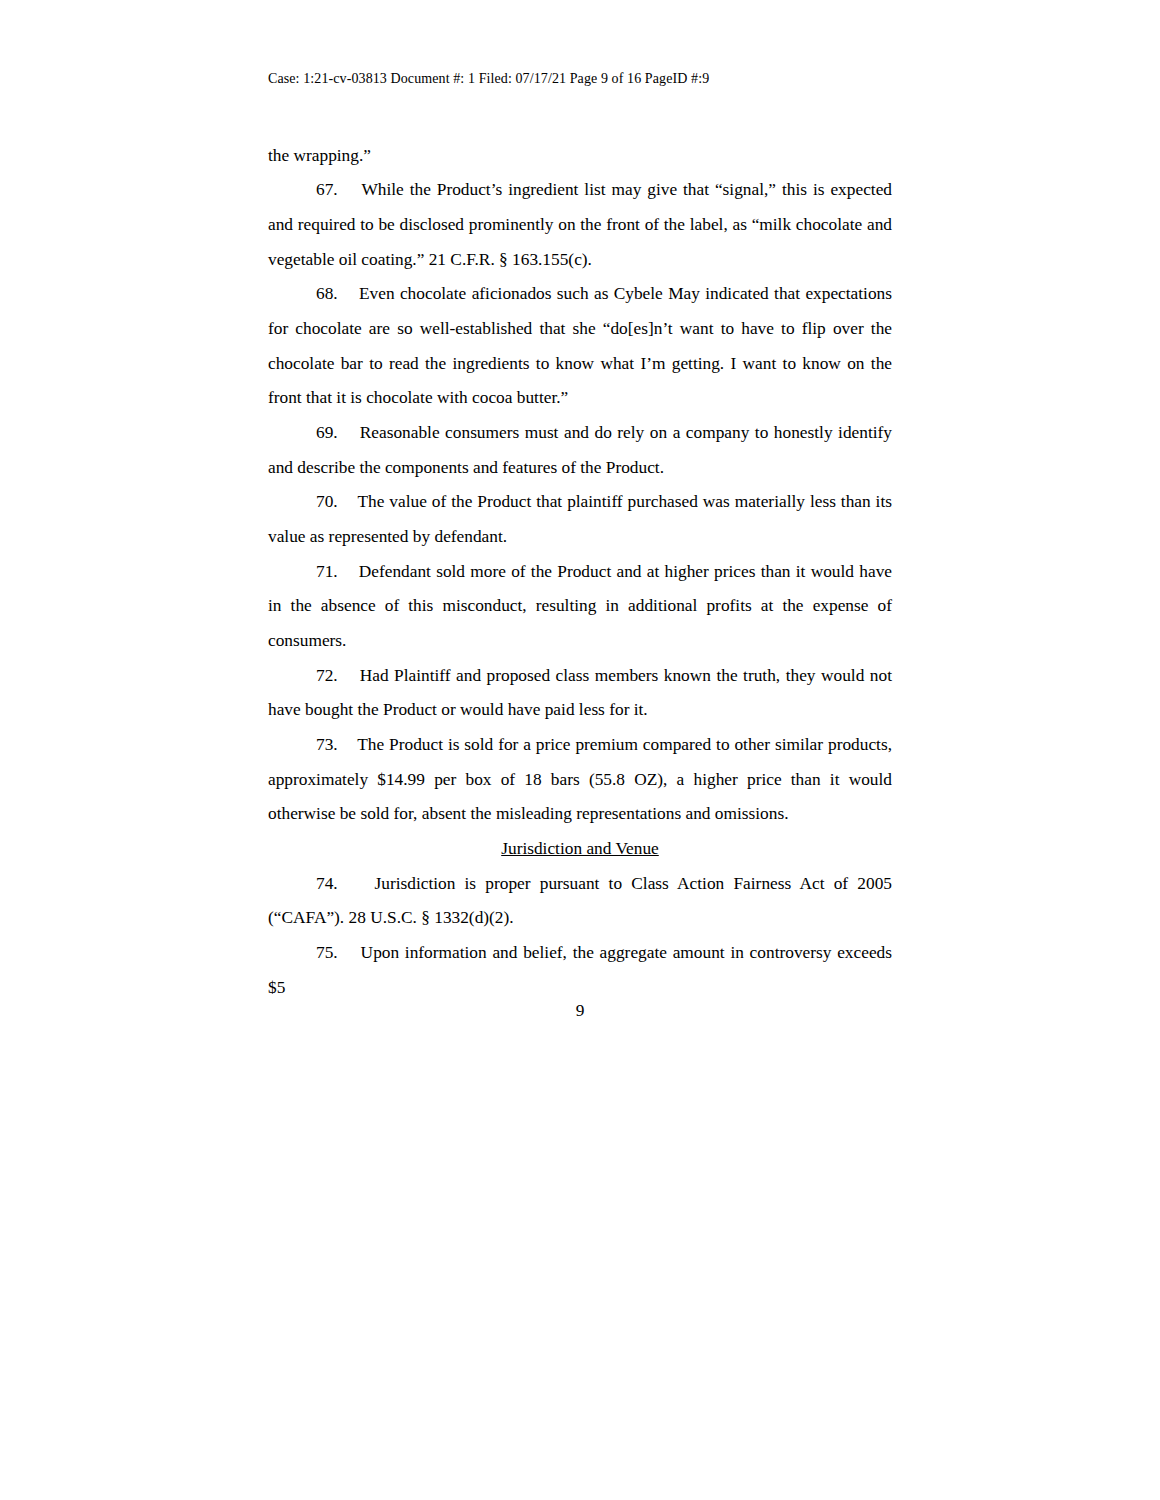Case: 1:21-cv-03813 Document #: 1 Filed: 07/17/21 Page 9 of 16 PageID #:9
the wrapping.”
67. While the Product’s ingredient list may give that “signal,” this is expected and required to be disclosed prominently on the front of the label, as “milk chocolate and vegetable oil coating.” 21 C.F.R. § 163.155(c).
68. Even chocolate aficionados such as Cybele May indicated that expectations for chocolate are so well-established that she “do[es]n’t want to have to flip over the chocolate bar to read the ingredients to know what I’m getting. I want to know on the front that it is chocolate with cocoa butter.”
69. Reasonable consumers must and do rely on a company to honestly identify and describe the components and features of the Product.
70. The value of the Product that plaintiff purchased was materially less than its value as represented by defendant.
71. Defendant sold more of the Product and at higher prices than it would have in the absence of this misconduct, resulting in additional profits at the expense of consumers.
72. Had Plaintiff and proposed class members known the truth, they would not have bought the Product or would have paid less for it.
73. The Product is sold for a price premium compared to other similar products, approximately $14.99 per box of 18 bars (55.8 OZ), a higher price than it would otherwise be sold for, absent the misleading representations and omissions.
Jurisdiction and Venue
74. Jurisdiction is proper pursuant to Class Action Fairness Act of 2005 (“CAFA”). 28 U.S.C. § 1332(d)(2).
75. Upon information and belief, the aggregate amount in controversy exceeds $5
9